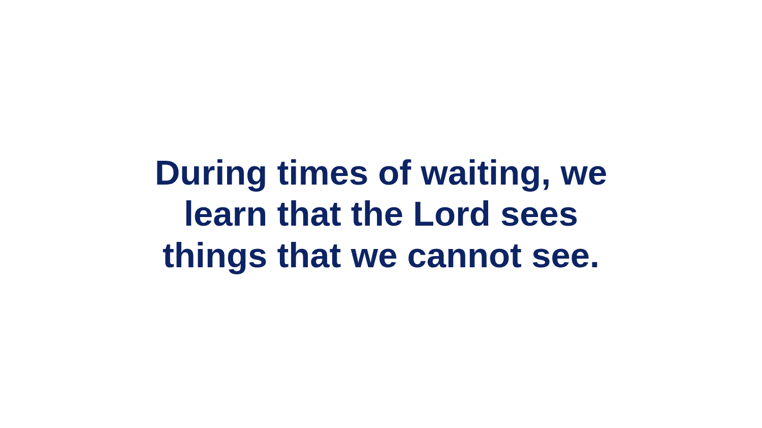During times of waiting, we learn that the Lord sees things that we cannot see.